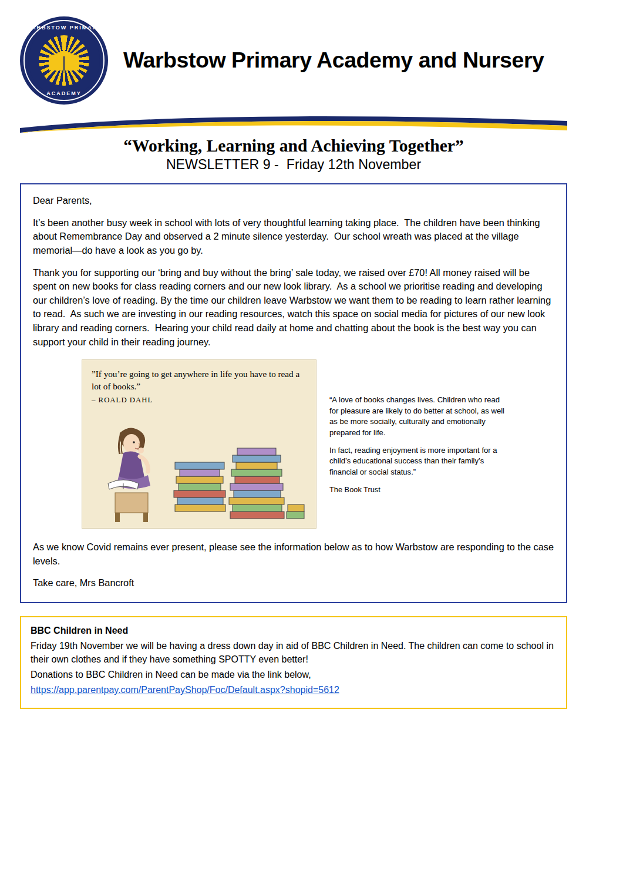WARBSTOW PRIMARY
ACADEMY
Warbstow Primary Academy and Nursery
“Working, Learning and Achieving Together”
NEWSLETTER 9 - Friday 12th November
Dear Parents,
It’s been another busy week in school with lots of very thoughtful learning taking place. The children have been thinking about Remembrance Day and observed a 2 minute silence yesterday. Our school wreath was placed at the village memorial—do have a look as you go by.
Thank you for supporting our ‘bring and buy without the bring’ sale today, we raised over £70! All money raised will be spent on new books for class reading corners and our new look library. As a school we prioritise reading and developing our children’s love of reading. By the time our children leave Warbstow we want them to be reading to learn rather learning to read. As such we are investing in our reading resources, watch this space on social media for pictures of our new look library and reading corners. Hearing your child read daily at home and chatting about the book is the best way you can support your child in their reading journey.
”If you’re going to get anywhere in life you have to read a lot of books.”
– ROALD DAHL
“A love of books changes lives. Children who read for pleasure are likely to do better at school, as well as be more socially, culturally and emotionally prepared for life.
In fact, reading enjoyment is more important for a child’s educational success than their family’s financial or social status.”
The Book Trust
As we know Covid remains ever present, please see the information below as to how Warbstow are responding to the case levels.
Take care, Mrs Bancroft
BBC Children in Need
Friday 19th November we will be having a dress down day in aid of BBC Children in Need. The children can come to school in their own clothes and if they have something SPOTTY even better!
Donations to BBC Children in Need can be made via the link below,
https://app.parentpay.com/ParentPayShop/Foc/Default.aspx?shopid=5612